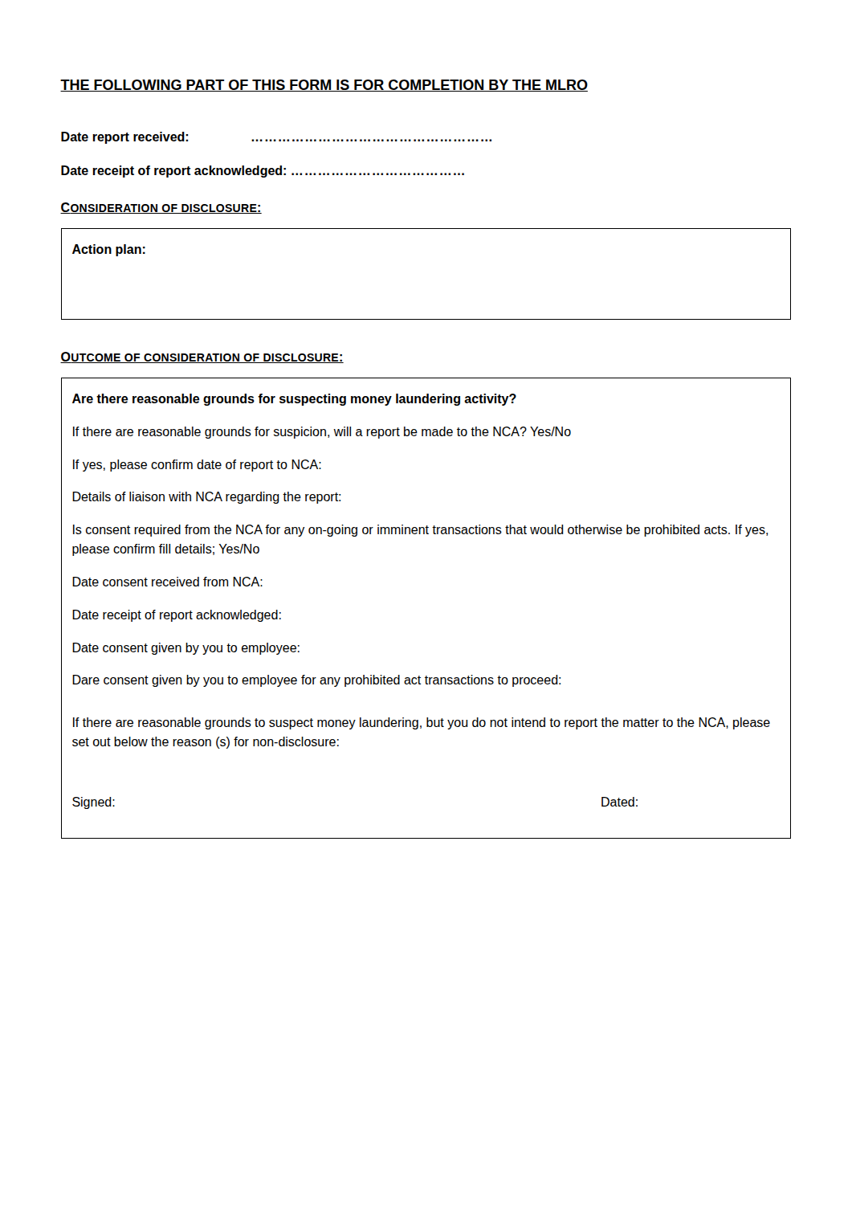THE FOLLOWING PART OF THIS FORM IS FOR COMPLETION BY THE MLRO
Date report received: ………………………………………………
Date receipt of report acknowledged: …………………………………
CONSIDERATION OF DISCLOSURE:
Action plan:
OUTCOME OF CONSIDERATION OF DISCLOSURE:
Are there reasonable grounds for suspecting money laundering activity?
If there are reasonable grounds for suspicion, will a report be made to the NCA? Yes/No
If yes, please confirm date of report to NCA:
Details of liaison with NCA regarding the report:
Is consent required from the NCA for any on-going or imminent transactions that would otherwise be prohibited acts. If yes, please confirm fill details; Yes/No
Date consent received from NCA:
Date receipt of report acknowledged:
Date consent given by you to employee:
Dare consent given by you to employee for any prohibited act transactions to proceed:
If there are reasonable grounds to suspect money laundering, but you do not intend to report the matter to the NCA, please set out below the reason (s) for non-disclosure:
Signed: Dated: